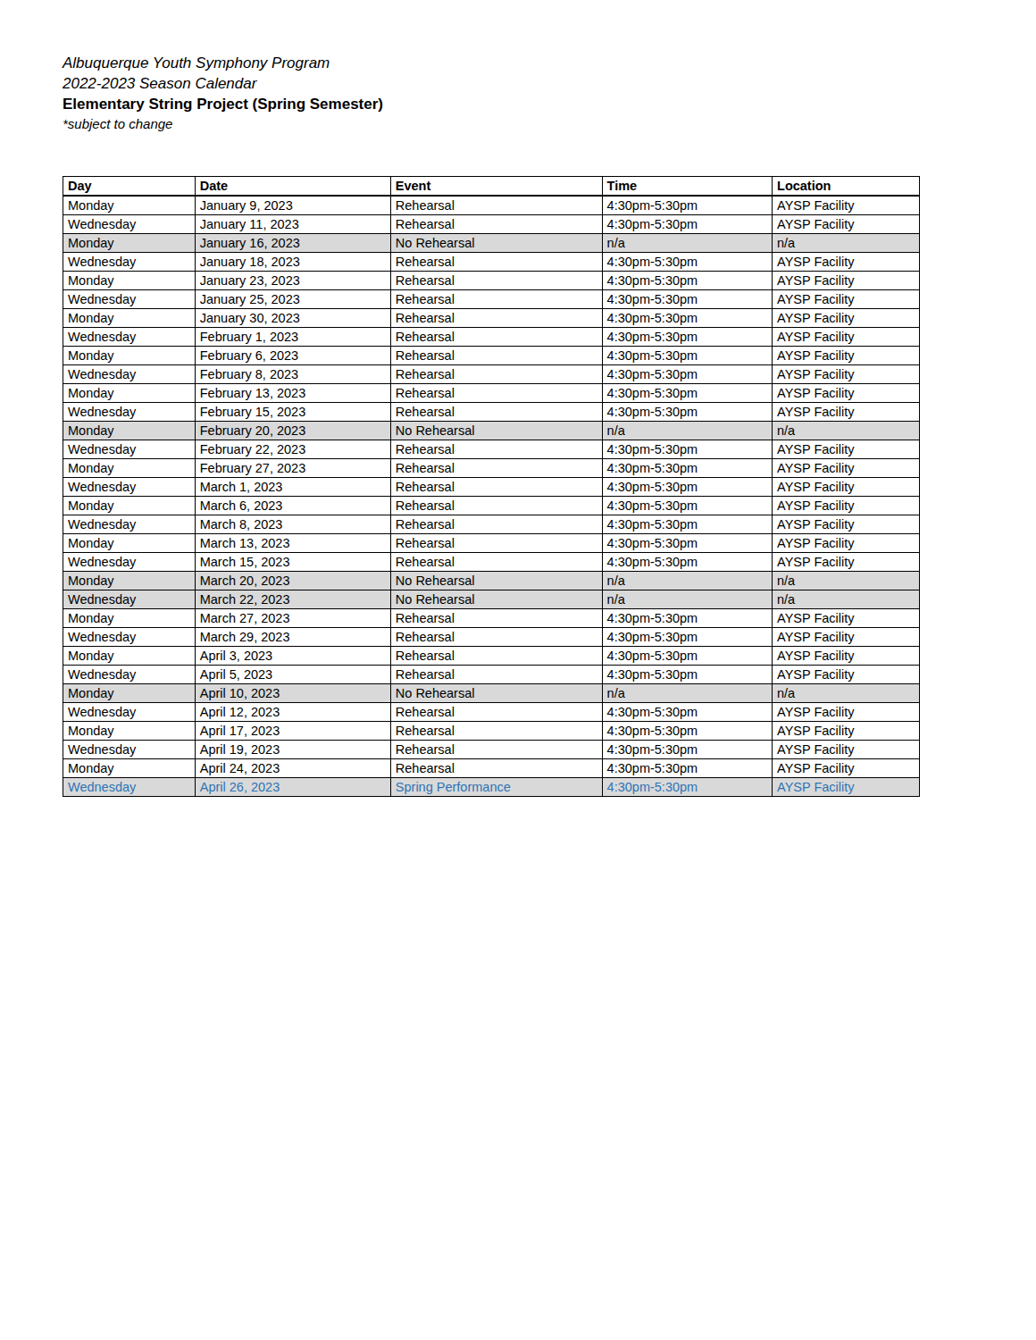Albuquerque Youth Symphony Program
2022-2023 Season Calendar
Elementary String Project (Spring Semester)
*subject to change
Elementary String Project Spring Semester schedule
| Day | Date | Event | Time | Location |
| --- | --- | --- | --- | --- |
| Monday | January 9, 2023 | Rehearsal | 4:30pm-5:30pm | AYSP Facility |
| Wednesday | January 11, 2023 | Rehearsal | 4:30pm-5:30pm | AYSP Facility |
| Monday | January 16, 2023 | No Rehearsal | n/a | n/a |
| Wednesday | January 18, 2023 | Rehearsal | 4:30pm-5:30pm | AYSP Facility |
| Monday | January 23, 2023 | Rehearsal | 4:30pm-5:30pm | AYSP Facility |
| Wednesday | January 25, 2023 | Rehearsal | 4:30pm-5:30pm | AYSP Facility |
| Monday | January 30, 2023 | Rehearsal | 4:30pm-5:30pm | AYSP Facility |
| Wednesday | February 1, 2023 | Rehearsal | 4:30pm-5:30pm | AYSP Facility |
| Monday | February 6, 2023 | Rehearsal | 4:30pm-5:30pm | AYSP Facility |
| Wednesday | February 8, 2023 | Rehearsal | 4:30pm-5:30pm | AYSP Facility |
| Monday | February 13, 2023 | Rehearsal | 4:30pm-5:30pm | AYSP Facility |
| Wednesday | February 15, 2023 | Rehearsal | 4:30pm-5:30pm | AYSP Facility |
| Monday | February 20, 2023 | No Rehearsal | n/a | n/a |
| Wednesday | February 22, 2023 | Rehearsal | 4:30pm-5:30pm | AYSP Facility |
| Monday | February 27, 2023 | Rehearsal | 4:30pm-5:30pm | AYSP Facility |
| Wednesday | March 1, 2023 | Rehearsal | 4:30pm-5:30pm | AYSP Facility |
| Monday | March 6, 2023 | Rehearsal | 4:30pm-5:30pm | AYSP Facility |
| Wednesday | March 8, 2023 | Rehearsal | 4:30pm-5:30pm | AYSP Facility |
| Monday | March 13, 2023 | Rehearsal | 4:30pm-5:30pm | AYSP Facility |
| Wednesday | March 15, 2023 | Rehearsal | 4:30pm-5:30pm | AYSP Facility |
| Monday | March 20, 2023 | No Rehearsal | n/a | n/a |
| Wednesday | March 22, 2023 | No Rehearsal | n/a | n/a |
| Monday | March 27, 2023 | Rehearsal | 4:30pm-5:30pm | AYSP Facility |
| Wednesday | March 29, 2023 | Rehearsal | 4:30pm-5:30pm | AYSP Facility |
| Monday | April 3, 2023 | Rehearsal | 4:30pm-5:30pm | AYSP Facility |
| Wednesday | April 5, 2023 | Rehearsal | 4:30pm-5:30pm | AYSP Facility |
| Monday | April 10, 2023 | No Rehearsal | n/a | n/a |
| Wednesday | April 12, 2023 | Rehearsal | 4:30pm-5:30pm | AYSP Facility |
| Monday | April 17, 2023 | Rehearsal | 4:30pm-5:30pm | AYSP Facility |
| Wednesday | April 19, 2023 | Rehearsal | 4:30pm-5:30pm | AYSP Facility |
| Monday | April 24, 2023 | Rehearsal | 4:30pm-5:30pm | AYSP Facility |
| Wednesday | April 26, 2023 | Spring Performance | 4:30pm-5:30pm | AYSP Facility |